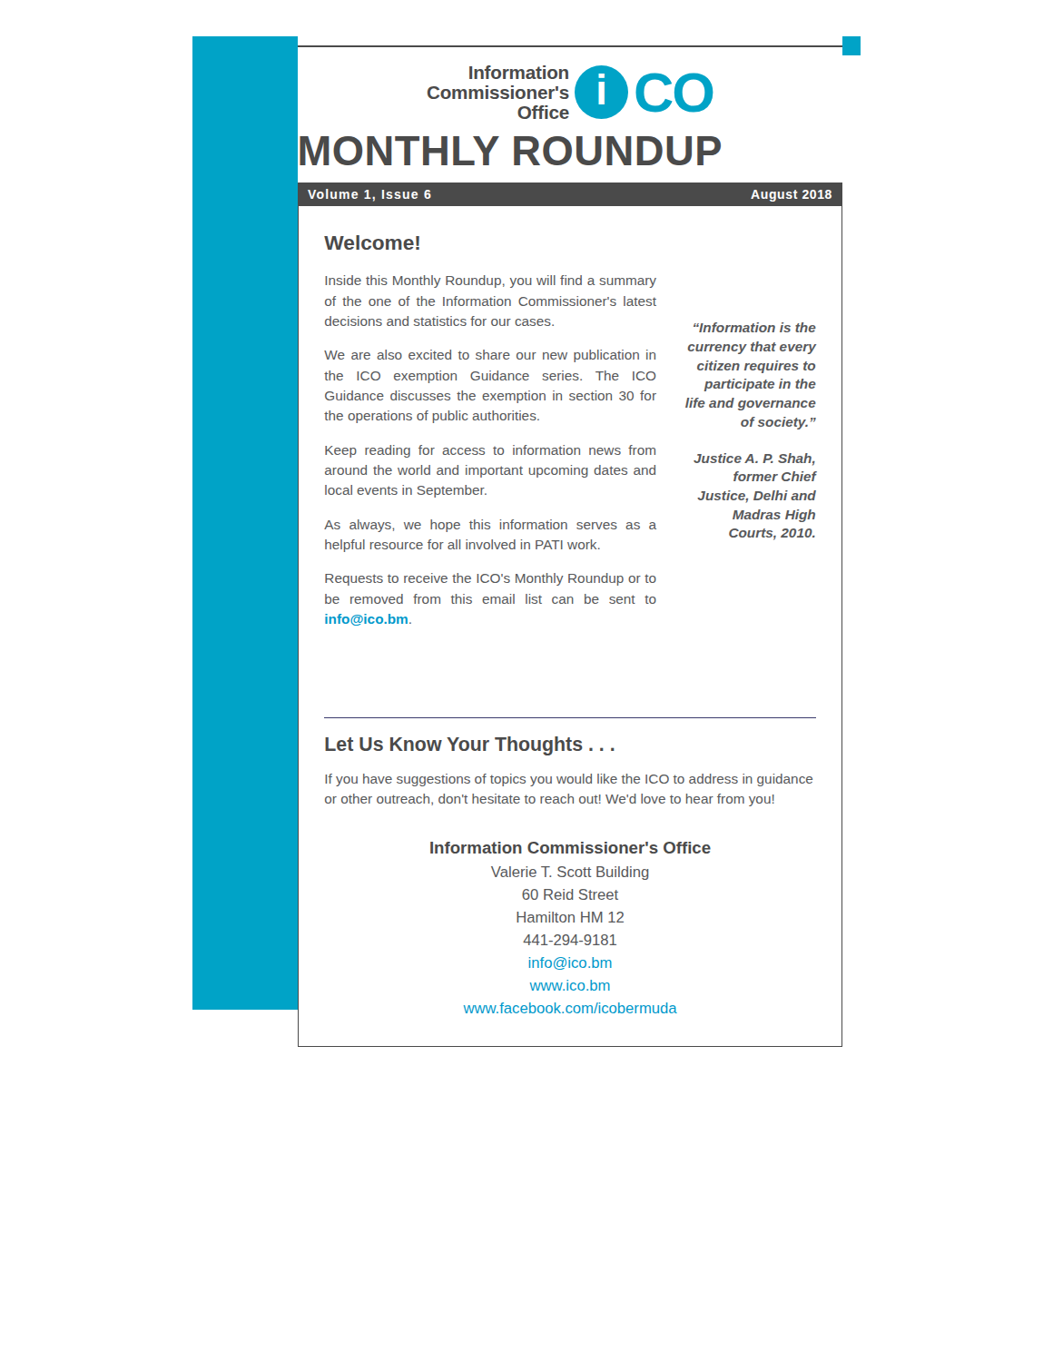Information
Commissioner's
Office i CO
MONTHLY ROUNDUP
Volume 1, Issue 6 August 2018
Welcome!
Inside this Monthly Roundup, you will find a summary of the one of the Information Commissioner's latest decisions and statistics for our cases.
We are also excited to share our new publication in the ICO exemption Guidance series. The ICO Guidance discusses the exemption in section 30 for the operations of public authorities.
Keep reading for access to information news from around the world and important upcoming dates and local events in September.
As always, we hope this information serves as a helpful resource for all involved in PATI work.
Requests to receive the ICO's Monthly Roundup or to be removed from this email list can be sent to info@ico.bm.
“Information is the currency that every citizen requires to participate in the life and governance of society.”
Justice A. P. Shah, former Chief Justice, Delhi and Madras High Courts, 2010.
Let Us Know Your Thoughts . . .
If you have suggestions of topics you would like the ICO to address in guidance or other outreach, don't hesitate to reach out! We'd love to hear from you!
Information Commissioner's Office
Valerie T. Scott Building
60 Reid Street
Hamilton HM 12
441-294-9181
info@ico.bm
www.ico.bm
www.facebook.com/icobermuda